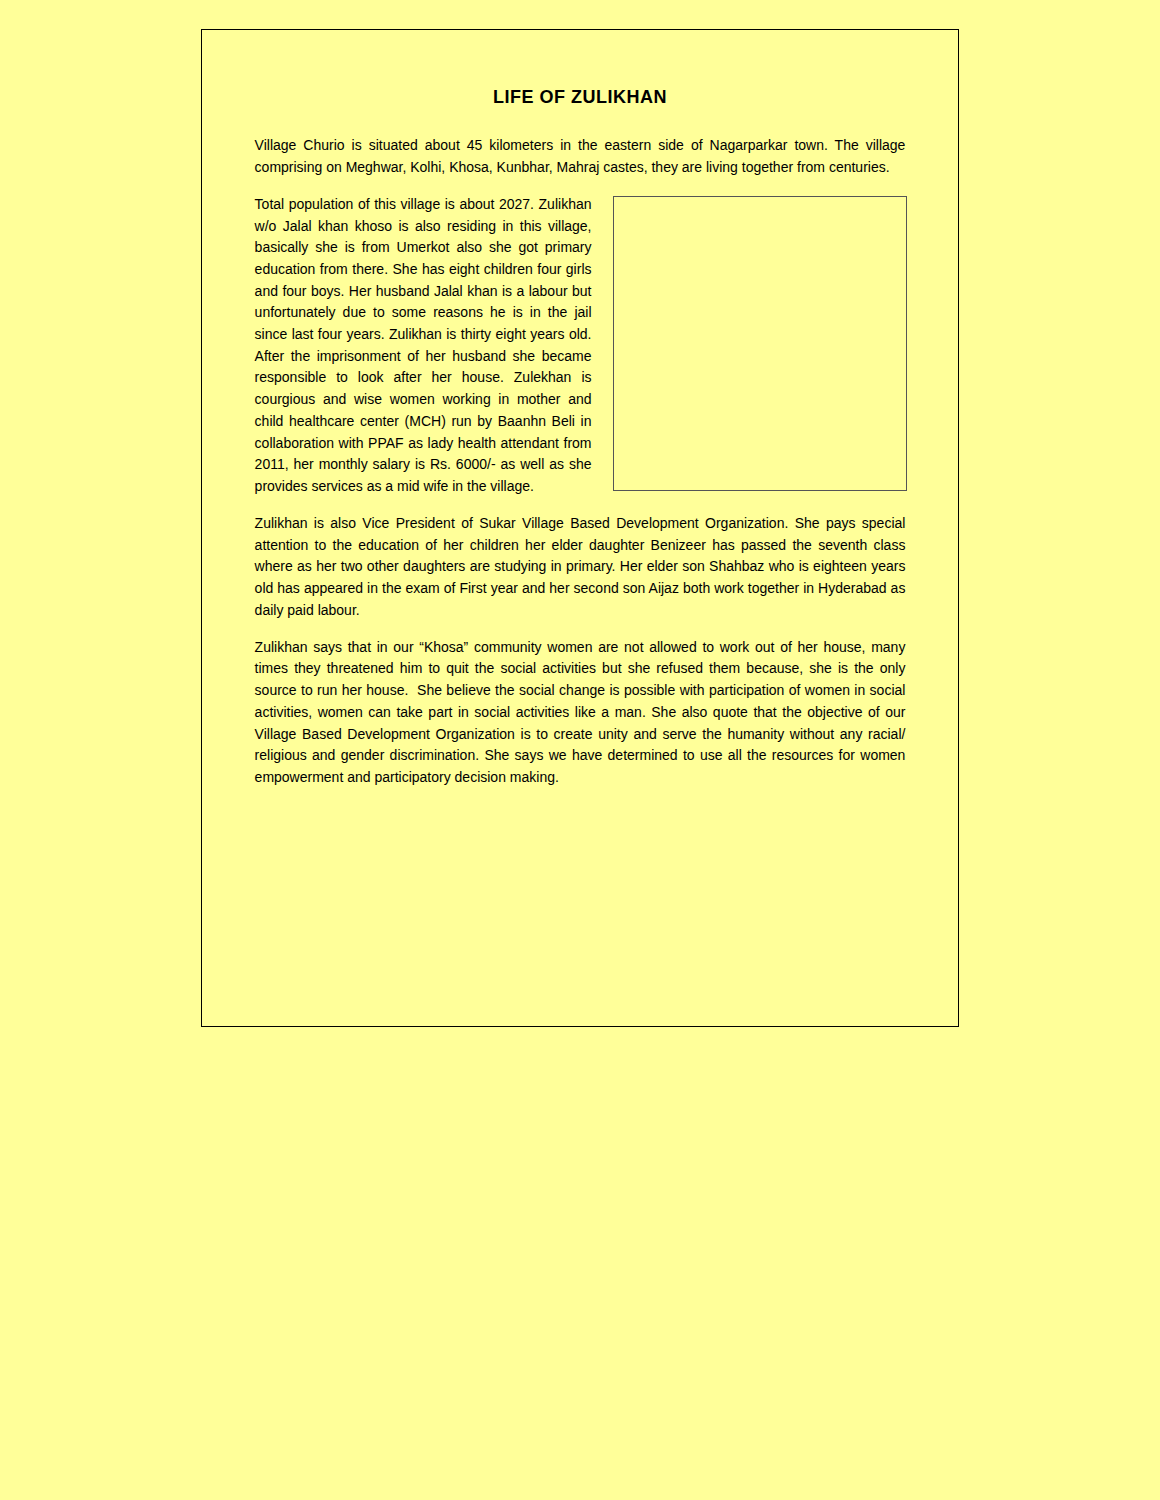LIFE OF ZULIKHAN
Village Churio is situated about 45 kilometers in the eastern side of Nagarparkar town. The village comprising on Meghwar, Kolhi, Khosa, Kunbhar, Mahraj castes, they are living together from centuries.
Total population of this village is about 2027. Zulikhan w/o Jalal khan khoso is also residing in this village, basically she is from Umerkot also she got primary education from there. She has eight children four girls and four boys. Her husband Jalal khan is a labour but unfortunately due to some reasons he is in the jail since last four years. Zulikhan is thirty eight years old. After the imprisonment of her husband she became responsible to look after her house. Zulekhan is courgious and wise women working in mother and child healthcare center (MCH) run by Baanhn Beli in collaboration with PPAF as lady health attendant from 2011, her monthly salary is Rs. 6000/- as well as she provides services as a mid wife in the village.
Zulikhan is also Vice President of Sukar Village Based Development Organization. She pays special attention to the education of her children her elder daughter Benizeer has passed the seventh class where as her two other daughters are studying in primary. Her elder son Shahbaz who is eighteen years old has appeared in the exam of First year and her second son Aijaz both work together in Hyderabad as daily paid labour.
Zulikhan says that in our “Khosa” community women are not allowed to work out of her house, many times they threatened him to quit the social activities but she refused them because, she is the only source to run her house. She believe the social change is possible with participation of women in social activities, women can take part in social activities like a man. She also quote that the objective of our Village Based Development Organization is to create unity and serve the humanity without any racial/ religious and gender discrimination. She says we have determined to use all the resources for women empowerment and participatory decision making.